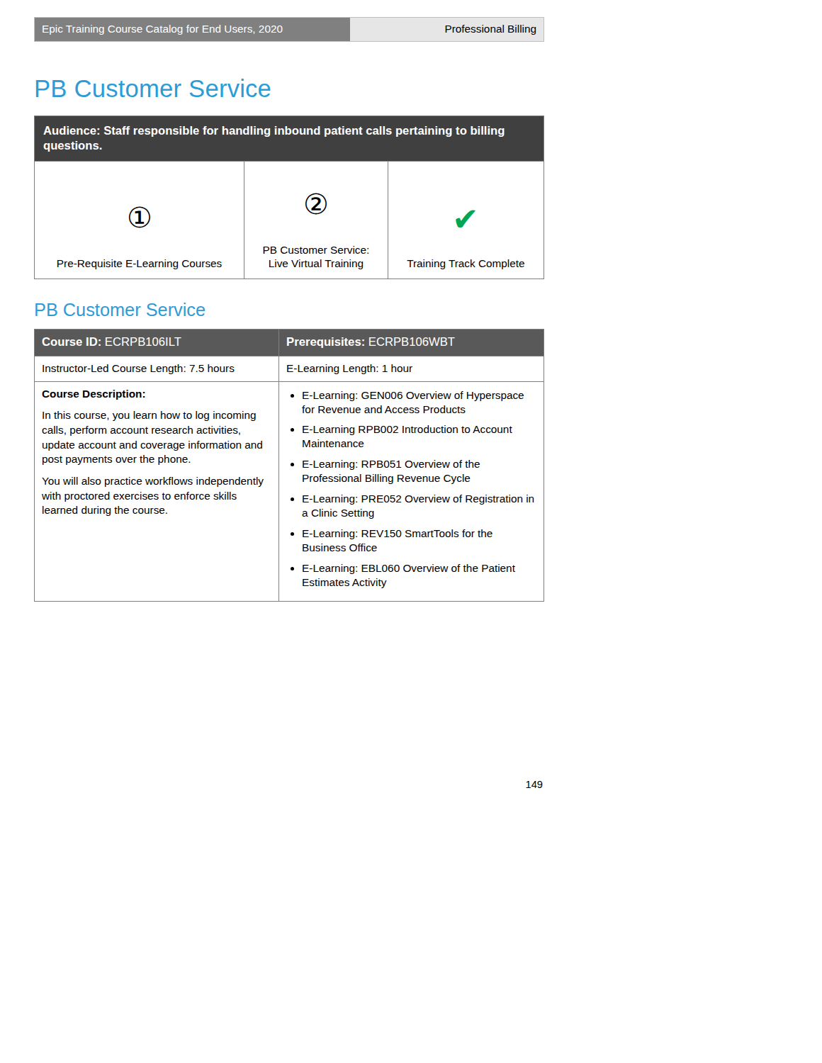Epic Training Course Catalog for End Users, 2020
Professional Billing
PB Customer Service
| Audience: Staff responsible for handling inbound patient calls pertaining to billing questions. |
| ① Pre-Requisite E-Learning Courses | ② PB Customer Service: Live Virtual Training | ✔ Training Track Complete |
PB Customer Service
| Course ID: ECRPB106ILT | Prerequisites: ECRPB106WBT |
| Instructor-Led Course Length: 7.5 hours | E-Learning Length: 1 hour |
| Course Description: In this course, you learn how to log incoming calls, perform account research activities, update account and coverage information and post payments over the phone. You will also practice workflows independently with proctored exercises to enforce skills learned during the course. | E-Learning: GEN006 Overview of Hyperspace for Revenue and Access Products E-Learning RPB002 Introduction to Account Maintenance E-Learning: RPB051 Overview of the Professional Billing Revenue Cycle E-Learning: PRE052 Overview of Registration in a Clinic Setting E-Learning: REV150 SmartTools for the Business Office E-Learning: EBL060 Overview of the Patient Estimates Activity |
149